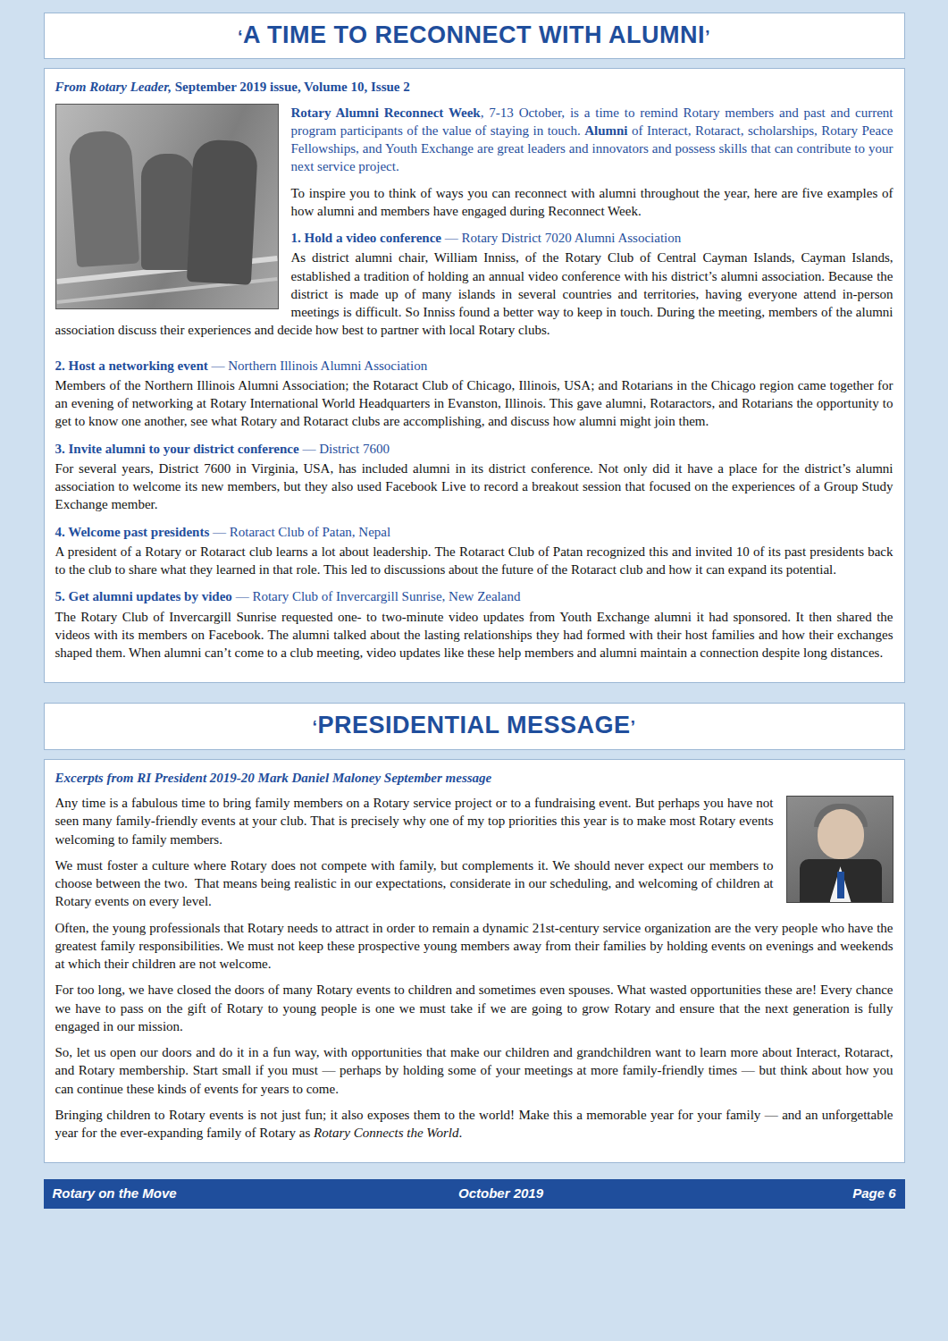‘A TIME TO RECONNECT WITH ALUMNI’
From Rotary Leader, September 2019 issue, Volume 10, Issue 2
Rotary Alumni Reconnect Week, 7-13 October, is a time to remind Rotary members and past and current program participants of the value of staying in touch. Alumni of Interact, Rotaract, scholarships, Rotary Peace Fellowships, and Youth Exchange are great leaders and innovators and possess skills that can contribute to your next service project.
To inspire you to think of ways you can reconnect with alumni throughout the year, here are five examples of how alumni and members have engaged during Reconnect Week.
1. Hold a video conference — Rotary District 7020 Alumni Association
As district alumni chair, William Inniss, of the Rotary Club of Central Cayman Islands, Cayman Islands, established a tradition of holding an annual video conference with his district’s alumni association. Because the district is made up of many islands in several countries and territories, having everyone attend in-person meetings is difficult. So Inniss found a better way to keep in touch. During the meeting, members of the alumni association discuss their experiences and decide how best to partner with local Rotary clubs.
2. Host a networking event — Northern Illinois Alumni Association
Members of the Northern Illinois Alumni Association; the Rotaract Club of Chicago, Illinois, USA; and Rotarians in the Chicago region came together for an evening of networking at Rotary International World Headquarters in Evanston, Illinois. This gave alumni, Rotaractors, and Rotarians the opportunity to get to know one another, see what Rotary and Rotaract clubs are accomplishing, and discuss how alumni might join them.
3. Invite alumni to your district conference — District 7600
For several years, District 7600 in Virginia, USA, has included alumni in its district conference. Not only did it have a place for the district’s alumni association to welcome its new members, but they also used Facebook Live to record a breakout session that focused on the experiences of a Group Study Exchange member.
4. Welcome past presidents — Rotaract Club of Patan, Nepal
A president of a Rotary or Rotaract club learns a lot about leadership. The Rotaract Club of Patan recognized this and invited 10 of its past presidents back to the club to share what they learned in that role. This led to discussions about the future of the Rotaract club and how it can expand its potential.
5. Get alumni updates by video — Rotary Club of Invercargill Sunrise, New Zealand
The Rotary Club of Invercargill Sunrise requested one- to two-minute video updates from Youth Exchange alumni it had sponsored. It then shared the videos with its members on Facebook. The alumni talked about the lasting relationships they had formed with their host families and how their exchanges shaped them. When alumni can’t come to a club meeting, video updates like these help members and alumni maintain a connection despite long distances.
‘PRESIDENTIAL MESSAGE’
Excerpts from RI President 2019-20 Mark Daniel Maloney September message
Any time is a fabulous time to bring family members on a Rotary service project or to a fundraising event. But perhaps you have not seen many family-friendly events at your club. That is precisely why one of my top priorities this year is to make most Rotary events welcoming to family members.
We must foster a culture where Rotary does not compete with family, but complements it. We should never expect our members to choose between the two. That means being realistic in our expectations, considerate in our scheduling, and welcoming of children at Rotary events on every level.
Often, the young professionals that Rotary needs to attract in order to remain a dynamic 21st-century service organization are the very people who have the greatest family responsibilities. We must not keep these prospective young members away from their families by holding events on evenings and weekends at which their children are not welcome.
For too long, we have closed the doors of many Rotary events to children and sometimes even spouses. What wasted opportunities these are! Every chance we have to pass on the gift of Rotary to young people is one we must take if we are going to grow Rotary and ensure that the next generation is fully engaged in our mission.
So, let us open our doors and do it in a fun way, with opportunities that make our children and grandchildren want to learn more about Interact, Rotaract, and Rotary membership. Start small if you must — perhaps by holding some of your meetings at more family-friendly times — but think about how you can continue these kinds of events for years to come.
Bringing children to Rotary events is not just fun; it also exposes them to the world! Make this a memorable year for your family — and an unforgettable year for the ever-expanding family of Rotary as Rotary Connects the World.
Rotary on the Move
October 2019
Page 6